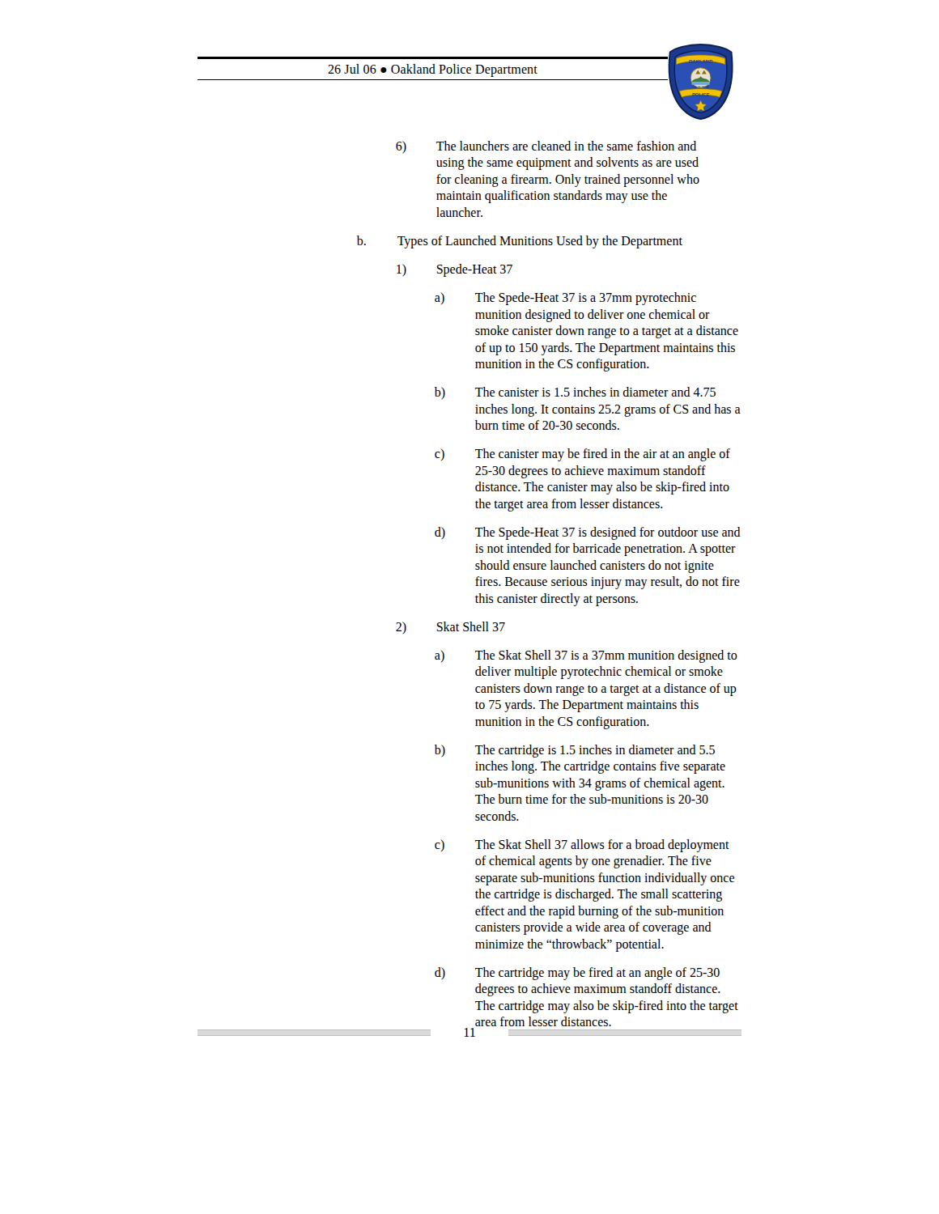26 Jul 06 ● Oakland Police Department
OAKLAND POLICE CALIFORNIA
6)
The launchers are cleaned in the same fashion and using the same equipment and solvents as are used for cleaning a firearm. Only trained personnel who maintain qualification standards may use the launcher.
b.
Types of Launched Munitions Used by the Department
1)
Spede-Heat 37
a)
The Spede-Heat 37 is a 37mm pyrotechnic munition designed to deliver one chemical or smoke canister down range to a target at a distance of up to 150 yards. The Department maintains this munition in the CS configuration.
b)
The canister is 1.5 inches in diameter and 4.75 inches long. It contains 25.2 grams of CS and has a burn time of 20-30 seconds.
c)
The canister may be fired in the air at an angle of 25-30 degrees to achieve maximum standoff distance. The canister may also be skip-fired into the target area from lesser distances.
d)
The Spede-Heat 37 is designed for outdoor use and is not intended for barricade penetration. A spotter should ensure launched canisters do not ignite fires. Because serious injury may result, do not fire this canister directly at persons.
2)
Skat Shell 37
a)
The Skat Shell 37 is a 37mm munition designed to deliver multiple pyrotechnic chemical or smoke canisters down range to a target at a distance of up to 75 yards. The Department maintains this munition in the CS configuration.
b)
The cartridge is 1.5 inches in diameter and 5.5 inches long. The cartridge contains five separate sub-munitions with 34 grams of chemical agent. The burn time for the sub-munitions is 20-30 seconds.
c)
The Skat Shell 37 allows for a broad deployment of chemical agents by one grenadier. The five separate sub-munitions function individually once the cartridge is discharged. The small scattering effect and the rapid burning of the sub-munition canisters provide a wide area of coverage and minimize the “throwback” potential.
d)
The cartridge may be fired at an angle of 25-30 degrees to achieve maximum standoff distance. The cartridge may also be skip-fired into the target area from lesser distances.
11